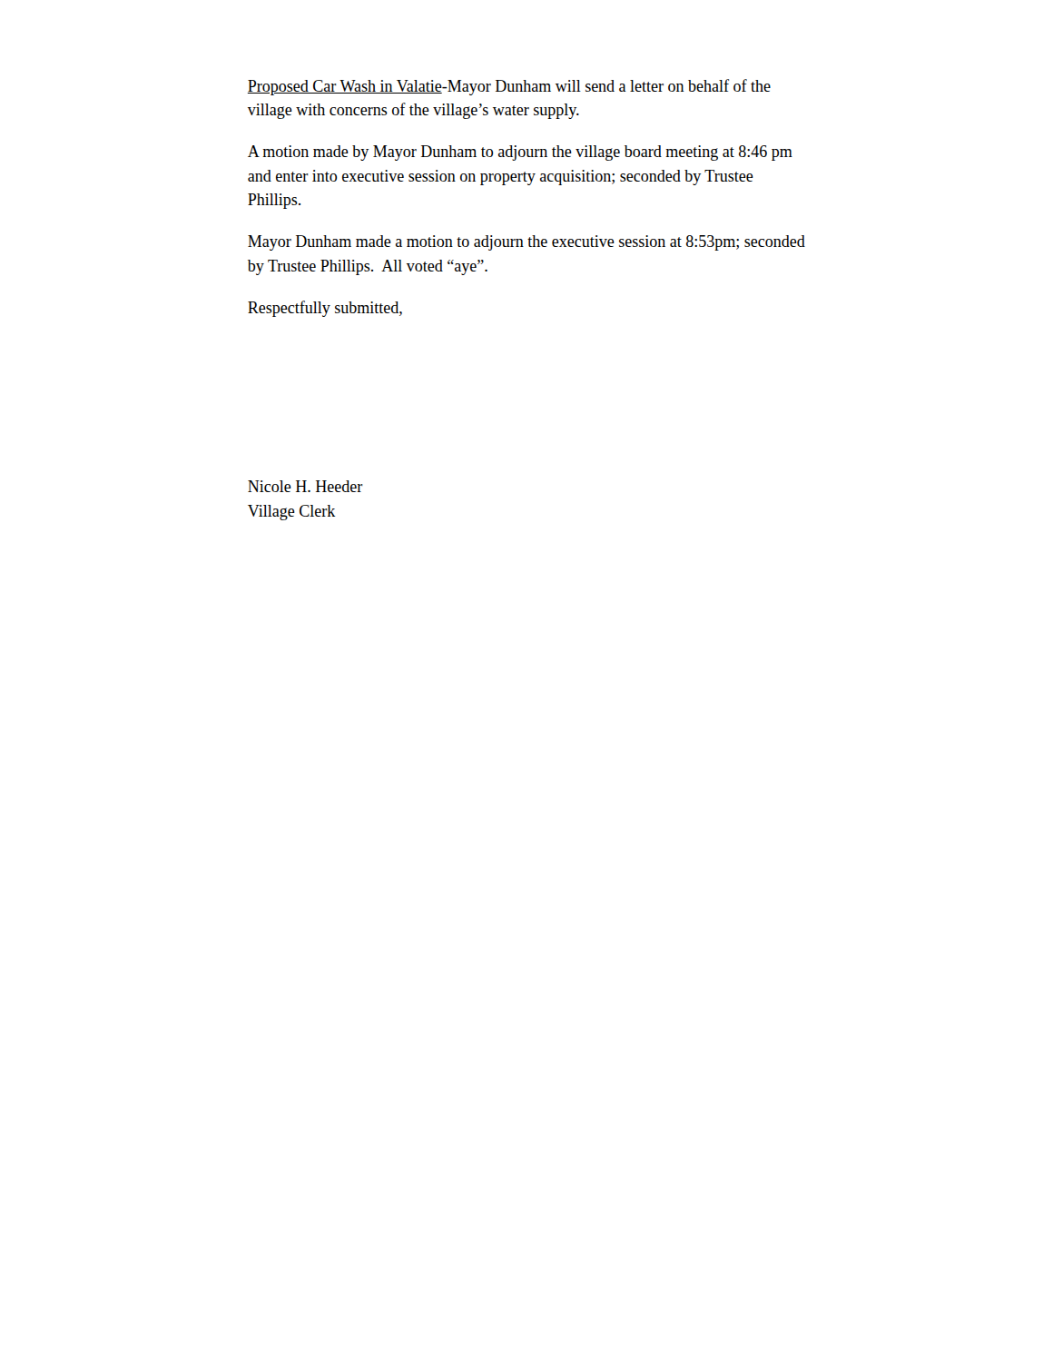Proposed Car Wash in Valatie-Mayor Dunham will send a letter on behalf of the village with concerns of the village’s water supply.
A motion made by Mayor Dunham to adjourn the village board meeting at 8:46 pm and enter into executive session on property acquisition; seconded by Trustee Phillips.
Mayor Dunham made a motion to adjourn the executive session at 8:53pm; seconded by Trustee Phillips. All voted “aye”.
Respectfully submitted,
Nicole H. Heeder
Village Clerk